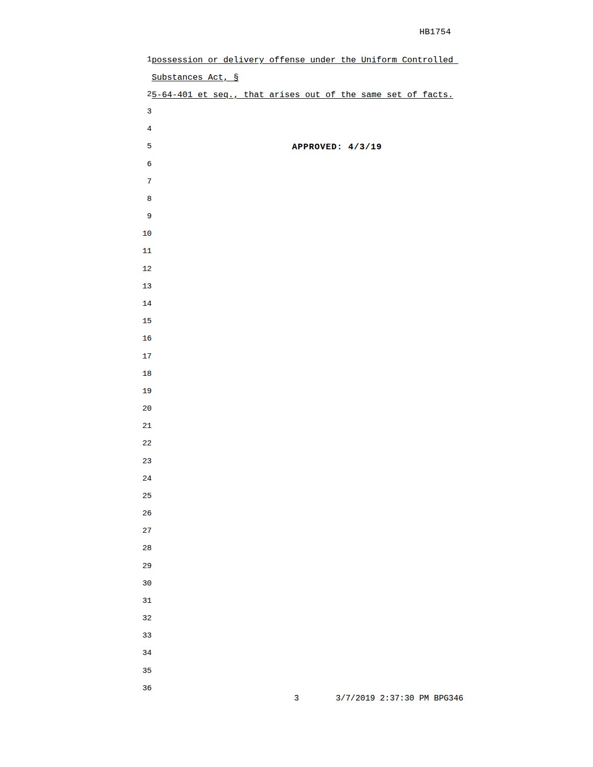HB1754
| 1 | possession or delivery offense under the Uniform Controlled Substances Act, § |
| 2 | 5-64-401 et seq., that arises out of the same set of facts. |
| 3 | |
| 4 | |
| 5 | APPROVED: 4/3/19 |
| 6 | |
| 7 | |
| 8 | |
| 9 | |
| 10 | |
| 11 | |
| 12 | |
| 13 | |
| 14 | |
| 15 | |
| 16 | |
| 17 | |
| 18 | |
| 19 | |
| 20 | |
| 21 | |
| 22 | |
| 23 | |
| 24 | |
| 25 | |
| 26 | |
| 27 | |
| 28 | |
| 29 | |
| 30 | |
| 31 | |
| 32 | |
| 33 | |
| 34 | |
| 35 | |
| 36 | |
3
3/7/2019 2:37:30 PM BPG346